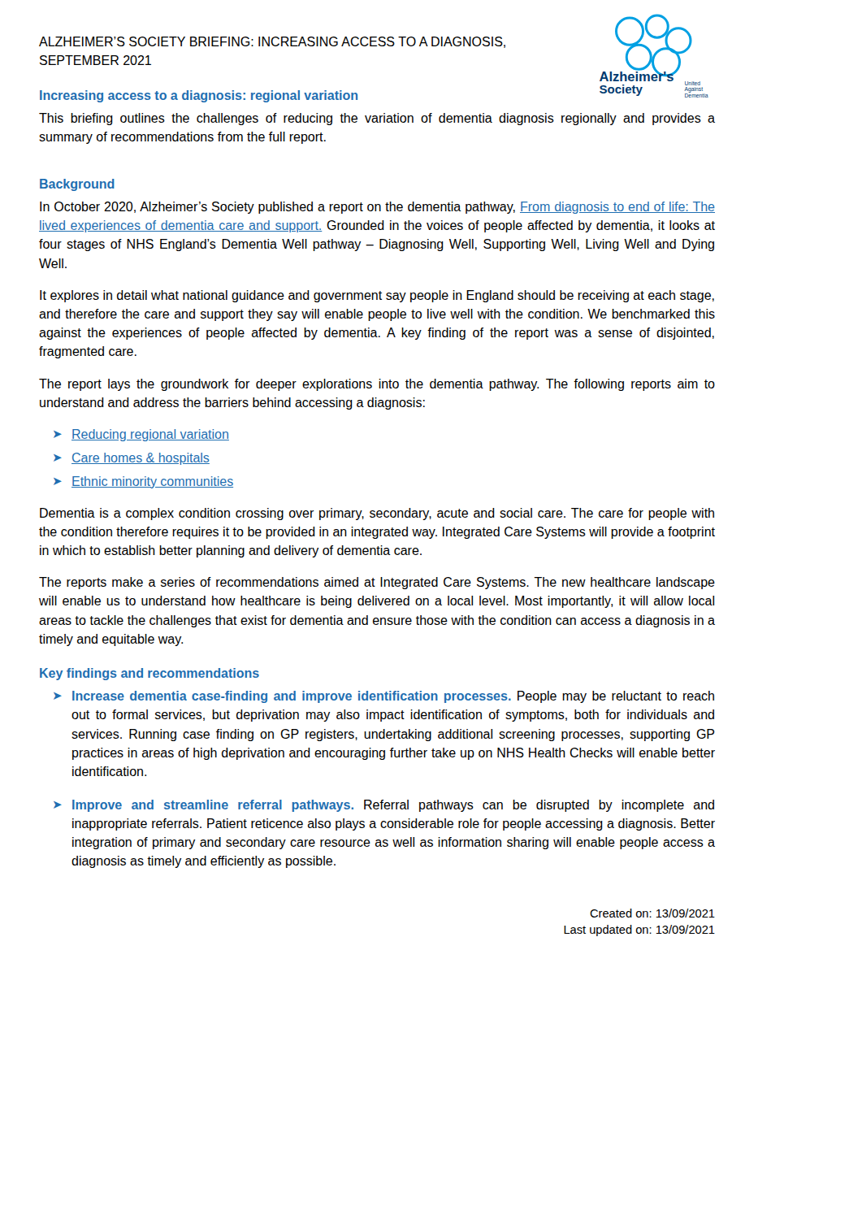ALZHEIMER’S SOCIETY BRIEFING: INCREASING ACCESS TO A DIAGNOSIS,
SEPTEMBER 2021
Increasing access to a diagnosis: regional variation
This briefing outlines the challenges of reducing the variation of dementia diagnosis regionally and provides a summary of recommendations from the full report.
Background
In October 2020, Alzheimer’s Society published a report on the dementia pathway, From diagnosis to end of life: The lived experiences of dementia care and support. Grounded in the voices of people affected by dementia, it looks at four stages of NHS England’s Dementia Well pathway – Diagnosing Well, Supporting Well, Living Well and Dying Well.
It explores in detail what national guidance and government say people in England should be receiving at each stage, and therefore the care and support they say will enable people to live well with the condition. We benchmarked this against the experiences of people affected by dementia. A key finding of the report was a sense of disjointed, fragmented care.
The report lays the groundwork for deeper explorations into the dementia pathway. The following reports aim to understand and address the barriers behind accessing a diagnosis:
Reducing regional variation
Care homes & hospitals
Ethnic minority communities
Dementia is a complex condition crossing over primary, secondary, acute and social care. The care for people with the condition therefore requires it to be provided in an integrated way. Integrated Care Systems will provide a footprint in which to establish better planning and delivery of dementia care.
The reports make a series of recommendations aimed at Integrated Care Systems. The new healthcare landscape will enable us to understand how healthcare is being delivered on a local level. Most importantly, it will allow local areas to tackle the challenges that exist for dementia and ensure those with the condition can access a diagnosis in a timely and equitable way.
Key findings and recommendations
Increase dementia case-finding and improve identification processes. People may be reluctant to reach out to formal services, but deprivation may also impact identification of symptoms, both for individuals and services. Running case finding on GP registers, undertaking additional screening processes, supporting GP practices in areas of high deprivation and encouraging further take up on NHS Health Checks will enable better identification.
Improve and streamline referral pathways. Referral pathways can be disrupted by incomplete and inappropriate referrals. Patient reticence also plays a considerable role for people accessing a diagnosis. Better integration of primary and secondary care resource as well as information sharing will enable people access a diagnosis as timely and efficiently as possible.
Created on: 13/09/2021
Last updated on: 13/09/2021